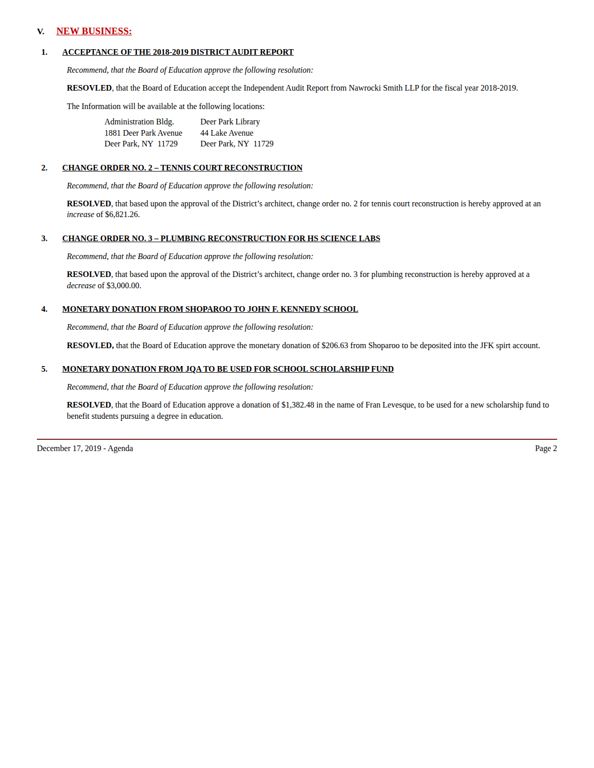V. NEW BUSINESS:
1. Acceptance of the 2018-2019 District Audit Report
Recommend, that the Board of Education approve the following resolution:
RESOVLED, that the Board of Education accept the Independent Audit Report from Nawrocki Smith LLP for the fiscal year 2018-2019.
The Information will be available at the following locations:
| Administration Bldg. | Deer Park Library |
| 1881 Deer Park Avenue | 44 Lake Avenue |
| Deer Park, NY 11729 | Deer Park, NY 11729 |
2. Change Order No. 2 – Tennis Court Reconstruction
Recommend, that the Board of Education approve the following resolution:
RESOLVED, that based upon the approval of the District’s architect, change order no. 2 for tennis court reconstruction is hereby approved at an increase of $6,821.26.
3. Change Order No. 3 – Plumbing Reconstruction for HS Science Labs
Recommend, that the Board of Education approve the following resolution:
RESOLVED, that based upon the approval of the District’s architect, change order no. 3 for plumbing reconstruction is hereby approved at a decrease of $3,000.00.
4. Monetary Donation from Shoparoo to John F. Kennedy School
Recommend, that the Board of Education approve the following resolution:
RESOVLED, that the Board of Education approve the monetary donation of $206.63 from Shoparoo to be deposited into the JFK spirt account.
5. Monetary Donation from JQA to be used for School Scholarship Fund
Recommend, that the Board of Education approve the following resolution:
RESOLVED, that the Board of Education approve a donation of $1,382.48 in the name of Fran Levesque, to be used for a new scholarship fund to benefit students pursuing a degree in education.
December 17, 2019 - Agenda Page 2